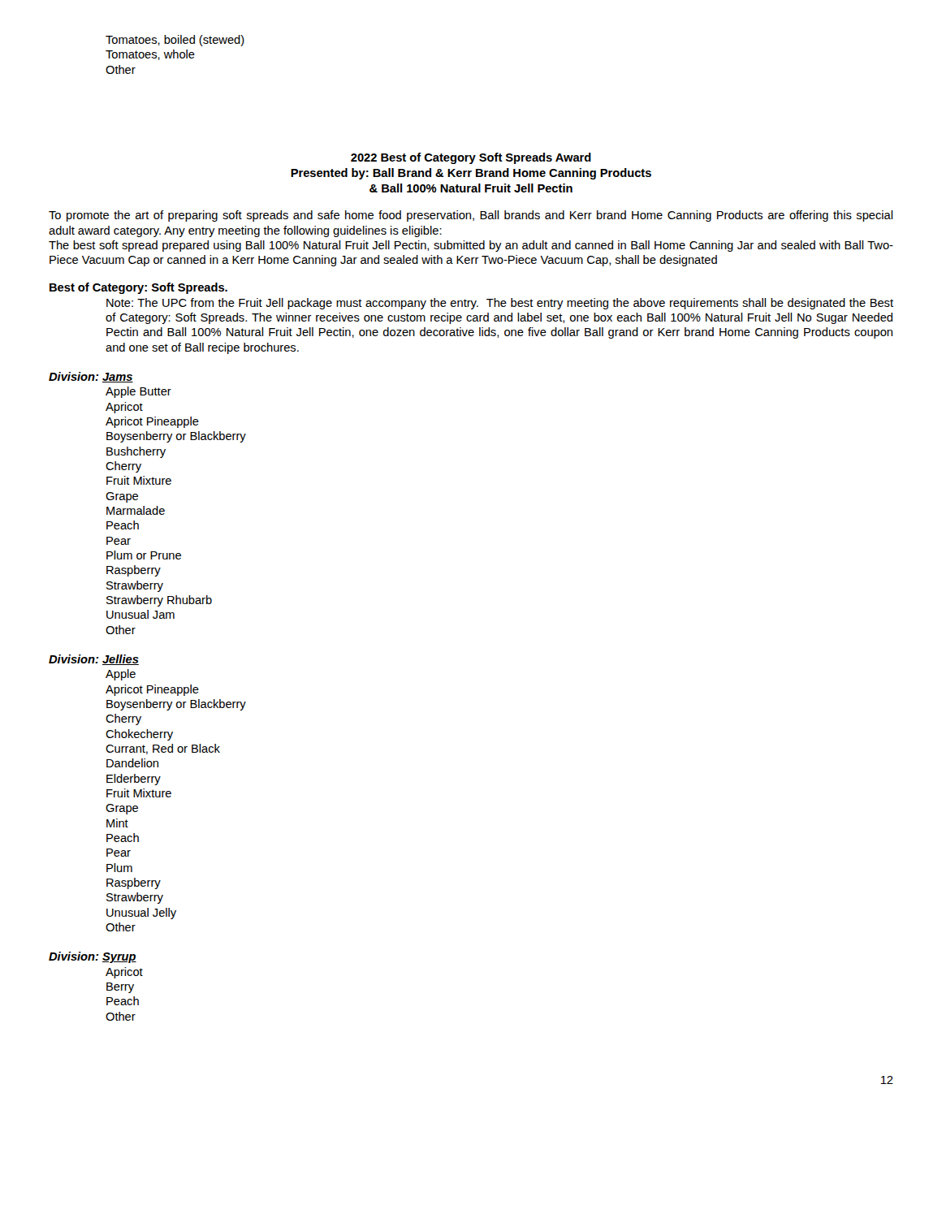Tomatoes, boiled (stewed)
Tomatoes, whole
Other
2022 Best of Category Soft Spreads Award Presented by: Ball Brand & Kerr Brand Home Canning Products & Ball 100% Natural Fruit Jell Pectin
To promote the art of preparing soft spreads and safe home food preservation, Ball brands and Kerr brand Home Canning Products are offering this special adult award category. Any entry meeting the following guidelines is eligible:
The best soft spread prepared using Ball 100% Natural Fruit Jell Pectin, submitted by an adult and canned in Ball Home Canning Jar and sealed with Ball Two-Piece Vacuum Cap or canned in a Kerr Home Canning Jar and sealed with a Kerr Two-Piece Vacuum Cap, shall be designated
Best of Category: Soft Spreads.
Note: The UPC from the Fruit Jell package must accompany the entry. The best entry meeting the above requirements shall be designated the Best of Category: Soft Spreads. The winner receives one custom recipe card and label set, one box each Ball 100% Natural Fruit Jell No Sugar Needed Pectin and Ball 100% Natural Fruit Jell Pectin, one dozen decorative lids, one five dollar Ball grand or Kerr brand Home Canning Products coupon and one set of Ball recipe brochures.
Division: Jams
Apple Butter
Apricot
Apricot Pineapple
Boysenberry or Blackberry
Bushcherry
Cherry
Fruit Mixture
Grape
Marmalade
Peach
Pear
Plum or Prune
Raspberry
Strawberry
Strawberry Rhubarb
Unusual Jam
Other
Division: Jellies
Apple
Apricot Pineapple
Boysenberry or Blackberry
Cherry
Chokecherry
Currant, Red or Black
Dandelion
Elderberry
Fruit Mixture
Grape
Mint
Peach
Pear
Plum
Raspberry
Strawberry
Unusual Jelly
Other
Division: Syrup
Apricot
Berry
Peach
Other
12